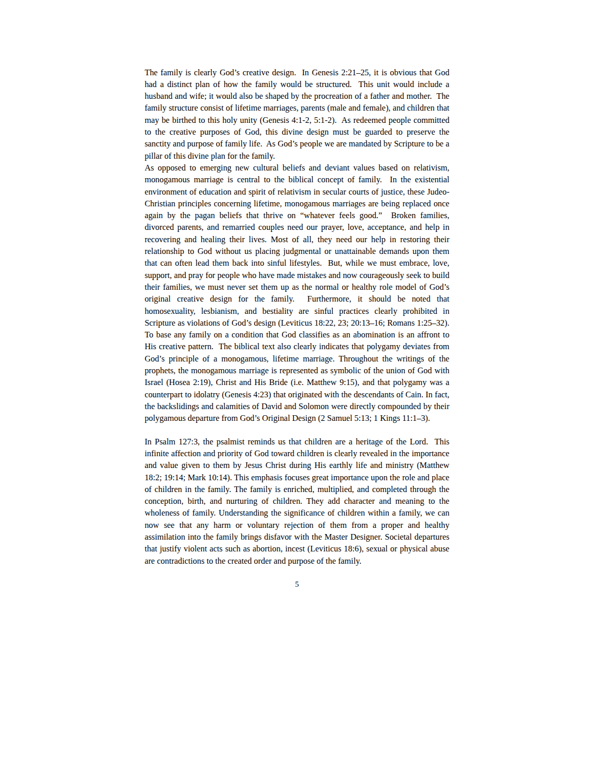The family is clearly God’s creative design. In Genesis 2:21–25, it is obvious that God had a distinct plan of how the family would be structured. This unit would include a husband and wife; it would also be shaped by the procreation of a father and mother. The family structure consist of lifetime marriages, parents (male and female), and children that may be birthed to this holy unity (Genesis 4:1-2, 5:1-2). As redeemed people committed to the creative purposes of God, this divine design must be guarded to preserve the sanctity and purpose of family life. As God’s people we are mandated by Scripture to be a pillar of this divine plan for the family.
As opposed to emerging new cultural beliefs and deviant values based on relativism, monogamous marriage is central to the biblical concept of family. In the existential environment of education and spirit of relativism in secular courts of justice, these Judeo-Christian principles concerning lifetime, monogamous marriages are being replaced once again by the pagan beliefs that thrive on “whatever feels good.” Broken families, divorced parents, and remarried couples need our prayer, love, acceptance, and help in recovering and healing their lives. Most of all, they need our help in restoring their relationship to God without us placing judgmental or unattainable demands upon them that can often lead them back into sinful lifestyles. But, while we must embrace, love, support, and pray for people who have made mistakes and now courageously seek to build their families, we must never set them up as the normal or healthy role model of God’s original creative design for the family. Furthermore, it should be noted that homosexuality, lesbianism, and bestiality are sinful practices clearly prohibited in Scripture as violations of God’s design (Leviticus 18:22, 23; 20:13–16; Romans 1:25–32). To base any family on a condition that God classifies as an abomination is an affront to His creative pattern. The biblical text also clearly indicates that polygamy deviates from God’s principle of a monogamous, lifetime marriage. Throughout the writings of the prophets, the monogamous marriage is represented as symbolic of the union of God with Israel (Hosea 2:19), Christ and His Bride (i.e. Matthew 9:15), and that polygamy was a counterpart to idolatry (Genesis 4:23) that originated with the descendants of Cain. In fact, the backslidings and calamities of David and Solomon were directly compounded by their polygamous departure from God’s Original Design (2 Samuel 5:13; 1 Kings 11:1–3).
In Psalm 127:3, the psalmist reminds us that children are a heritage of the Lord. This infinite affection and priority of God toward children is clearly revealed in the importance and value given to them by Jesus Christ during His earthly life and ministry (Matthew 18:2; 19:14; Mark 10:14). This emphasis focuses great importance upon the role and place of children in the family. The family is enriched, multiplied, and completed through the conception, birth, and nurturing of children. They add character and meaning to the wholeness of family. Understanding the significance of children within a family, we can now see that any harm or voluntary rejection of them from a proper and healthy assimilation into the family brings disfavor with the Master Designer. Societal departures that justify violent acts such as abortion, incest (Leviticus 18:6), sexual or physical abuse are contradictions to the created order and purpose of the family.
5